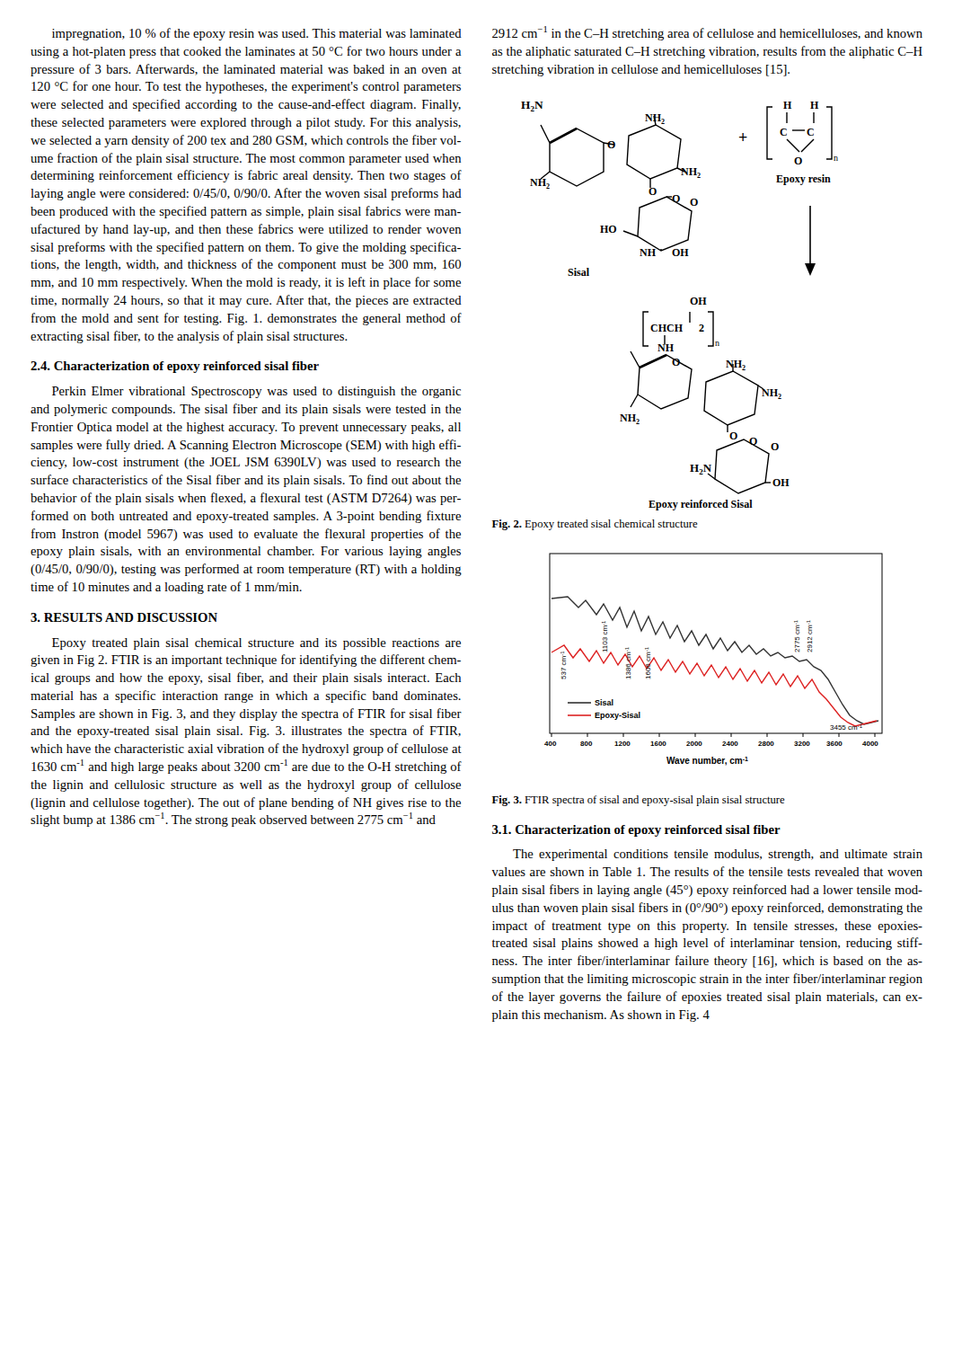impregnation, 10 % of the epoxy resin was used. This material was laminated using a hot-platen press that cooked the laminates at 50 °C for two hours under a pressure of 3 bars. Afterwards, the laminated material was baked in an oven at 120 °C for one hour. To test the hypotheses, the experiment's control parameters were selected and specified according to the cause-and-effect diagram. Finally, these selected parameters were explored through a pilot study. For this analysis, we selected a yarn density of 200 tex and 280 GSM, which controls the fiber volume fraction of the plain sisal structure. The most common parameter used when determining reinforcement efficiency is fabric areal density. Then two stages of laying angle were considered: 0/45/0, 0/90/0. After the woven sisal preforms had been produced with the specified pattern as simple, plain sisal fabrics were manufactured by hand lay-up, and then these fabrics were utilized to render woven sisal preforms with the specified pattern on them. To give the molding specifications, the length, width, and thickness of the component must be 300 mm, 160 mm, and 10 mm respectively. When the mold is ready, it is left in place for some time, normally 24 hours, so that it may cure. After that, the pieces are extracted from the mold and sent for testing. Fig. 1. demonstrates the general method of extracting sisal fiber, to the analysis of plain sisal structures.
2.4. Characterization of epoxy reinforced sisal fiber
Perkin Elmer vibrational Spectroscopy was used to distinguish the organic and polymeric compounds. The sisal fiber and its plain sisals were tested in the Frontier Optica model at the highest accuracy. To prevent unnecessary peaks, all samples were fully dried. A Scanning Electron Microscope (SEM) with high efficiency, low-cost instrument (the JOEL JSM 6390LV) was used to research the surface characteristics of the Sisal fiber and its plain sisals. To find out about the behavior of the plain sisals when flexed, a flexural test (ASTM D7264) was performed on both untreated and epoxy-treated samples. A 3-point bending fixture from Instron (model 5967) was used to evaluate the flexural properties of the epoxy plain sisals, with an environmental chamber. For various laying angles (0/45/0, 0/90/0), testing was performed at room temperature (RT) with a holding time of 10 minutes and a loading rate of 1 mm/min.
3. RESULTS AND DISCUSSION
Epoxy treated plain sisal chemical structure and its possible reactions are given in Fig 2. FTIR is an important technique for identifying the different chemical groups and how the epoxy, sisal fiber, and their plain sisals interact. Each material has a specific interaction range in which a specific band dominates. Samples are shown in Fig. 3, and they display the spectra of FTIR for sisal fiber and the epoxy-treated sisal plain sisal. Fig. 3. illustrates the spectra of FTIR, which have the characteristic axial vibration of the hydroxyl group of cellulose at 1630 cm-1 and high large peaks about 3200 cm-1 are due to the O-H stretching of the lignin and cellulosic structure as well as the hydroxyl group of cellulose (lignin and cellulose together). The out of plane bending of NH gives rise to the slight bump at 1386 cm−1. The strong peak observed between 2775 cm−1 and
2912 cm−1 in the C–H stretching area of cellulose and hemicelluloses, and known as the aliphatic saturated C–H stretching vibration, results from the aliphatic C–H stretching vibration in cellulose and hemicelluloses [15].
H2N NH2 O NH2 NH2 O O O HO NH OH Sisal + H H C C O n Epoxy resin OH CHCH 2 n NH O NH2 NH2 NH2 O O O H2N OH Epoxy reinforced Sisal
Fig. 2. Epoxy treated sisal chemical structure
537 cm-1 1103 cm-1 1386 cm-1 1606 cm-1 2775 cm-1 2912 cm-1 3455 cm-1 Sisal Epoxy-Sisal 400 800 1200 1600 2000 2400 2800 3200 3600 4000 Wave number, cm-1
Fig. 3. FTIR spectra of sisal and epoxy-sisal plain sisal structure
3.1. Characterization of epoxy reinforced sisal fiber
The experimental conditions tensile modulus, strength, and ultimate strain values are shown in Table 1. The results of the tensile tests revealed that woven plain sisal fibers in laying angle (45°) epoxy reinforced had a lower tensile modulus than woven plain sisal fibers in (0°/90°) epoxy reinforced, demonstrating the impact of treatment type on this property. In tensile stresses, these epoxies-treated sisal plains showed a high level of interlaminar tension, reducing stiffness. The inter fiber/interlaminar failure theory [16], which is based on the assumption that the limiting microscopic strain in the inter fiber/interlaminar region of the layer governs the failure of epoxies treated sisal plain materials, can explain this mechanism. As shown in Fig. 4